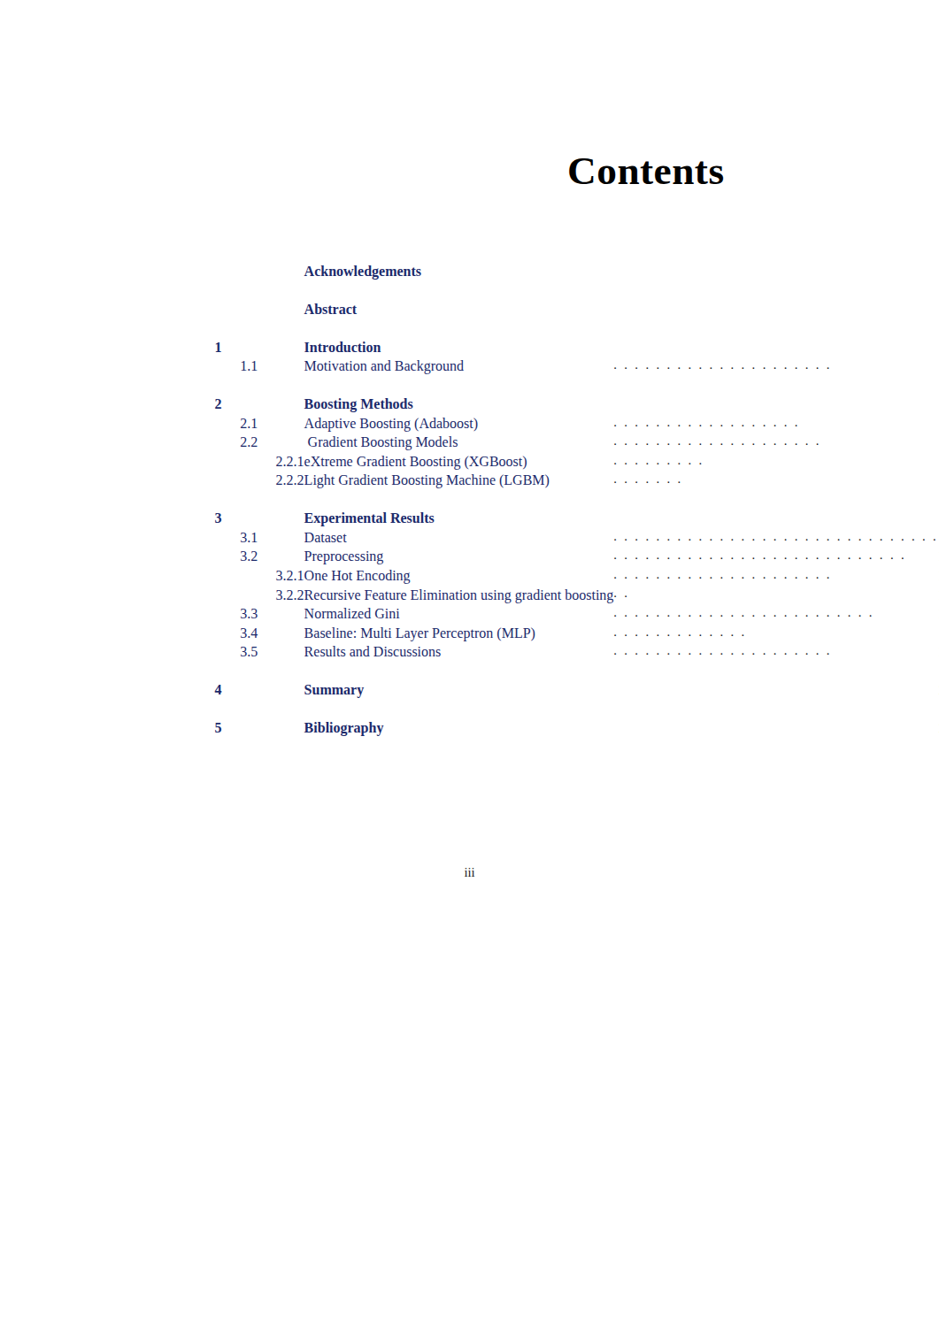Contents
| | Acknowledgements | | i |
| | Abstract | | ii |
| 1 | Introduction | | 1 |
| 1.1 | Motivation and Background | . . . . . . . . . . . . . . . . . . . . . | 1 |
| 2 | Boosting Methods | | 3 |
| 2.1 | Adaptive Boosting (Adaboost) | . . . . . . . . . . . . . . . . . . | 3 |
| 2.2 | Gradient Boosting Models | . . . . . . . . . . . . . . . . . . . . | 4 |
| 2.2.1 | eXtreme Gradient Boosting (XGBoost) | . . . . . . . . . | 5 |
| 2.2.2 | Light Gradient Boosting Machine (LGBM) | . . . . . . . | 7 |
| 3 | Experimental Results | | 8 |
| 3.1 | Dataset | . . . . . . . . . . . . . . . . . . . . . . . . . . . . . . . | 8 |
| 3.2 | Preprocessing | . . . . . . . . . . . . . . . . . . . . . . . . . . . . | 10 |
| 3.2.1 | One Hot Encoding | . . . . . . . . . . . . . . . . . . . . . | 10 |
| 3.2.2 | Recursive Feature Elimination using gradient boosting | . . | 10 |
| 3.3 | Normalized Gini | . . . . . . . . . . . . . . . . . . . . . . . . . | 10 |
| 3.4 | Baseline: Multi Layer Perceptron (MLP) | . . . . . . . . . . . . . | 11 |
| 3.5 | Results and Discussions | . . . . . . . . . . . . . . . . . . . . . | 12 |
| 4 | Summary | | 14 |
| 5 | Bibliography | | 15 |
iii